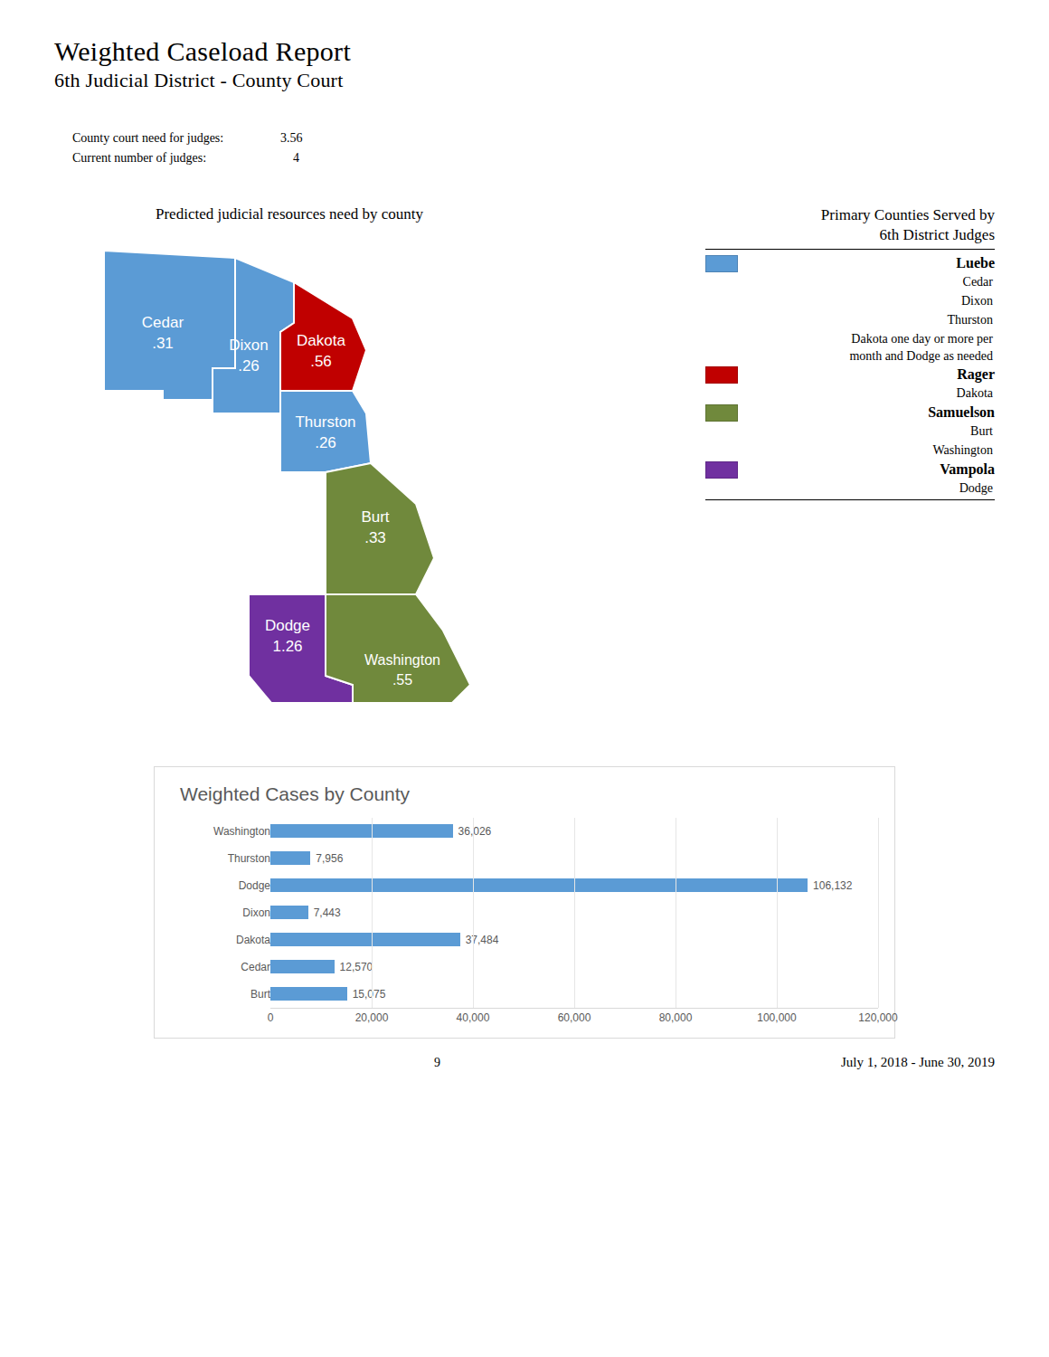Weighted Caseload Report
6th Judicial District - County Court
County court need for judges: 3.56
Current number of judges: 4
Primary Counties Served by
6th District Judges
Luebe
Cedar
Dixon
Thurston
Dakota one day or more per
month and Dodge as needed
Rager
Dakota
Samuelson
Burt
Washington
Vampola
Dodge
Predicted judicial resources need by county
Cedar .31 Dixon .26 Dakota .56 Thurston .26 Burt .33 Dodge 1.26 Washington .55
Weighted Cases by County
| Washington | 36,026 |
| Thurston | 7,956 |
| Dodge | 106,132 |
| Dixon | 7,443 |
| Dakota | 37,484 |
| Cedar | 12,570 |
| Burt | 15,075 |
0 20,000 40,000 60,000 80,000 100,000 120,000
9 July 1, 2018 - June 30, 2019